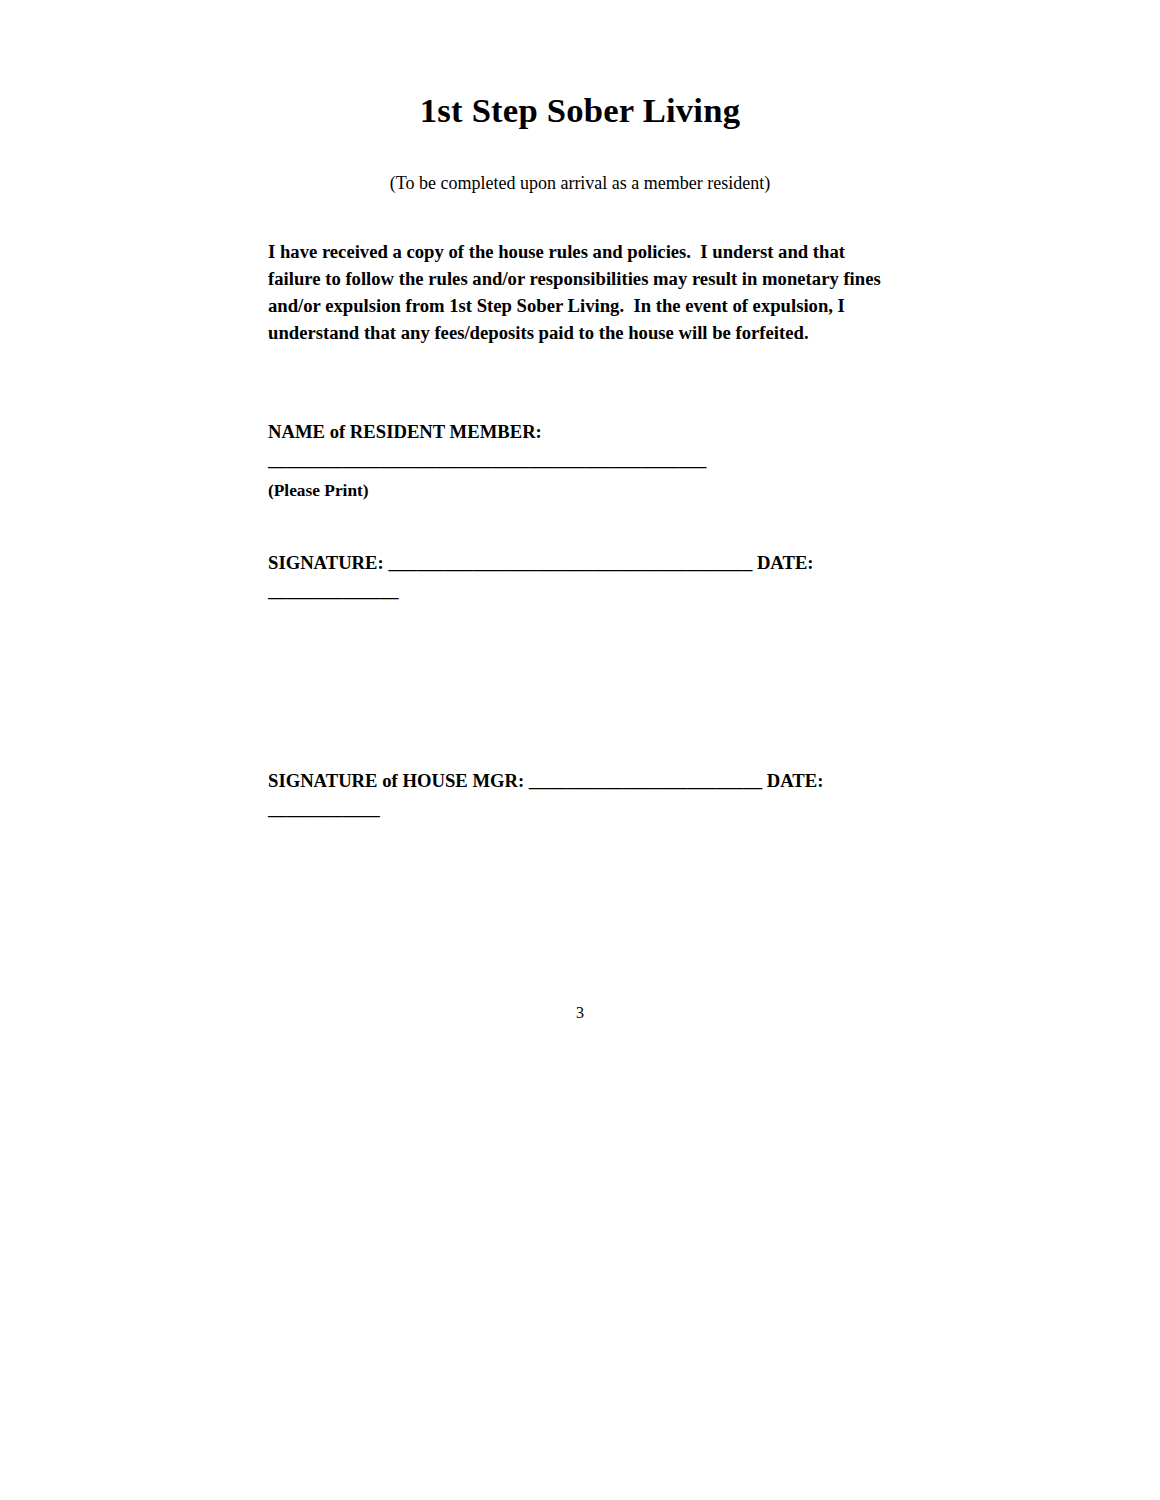1st Step Sober Living
(To be completed upon arrival as a member resident)
I have received a copy of the house rules and policies. I underst and that failure to follow the rules and/or responsibilities may result in monetary fines and/or expulsion from 1st Step Sober Living. In the event of expulsion, I understand that any fees/deposits paid to the house will be forfeited.
NAME of RESIDENT MEMBER: _______________________________________________
(Please Print)
SIGNATURE: _______________________________________ DATE: ______________
SIGNATURE of HOUSE MGR: _________________________ DATE: ____________
3